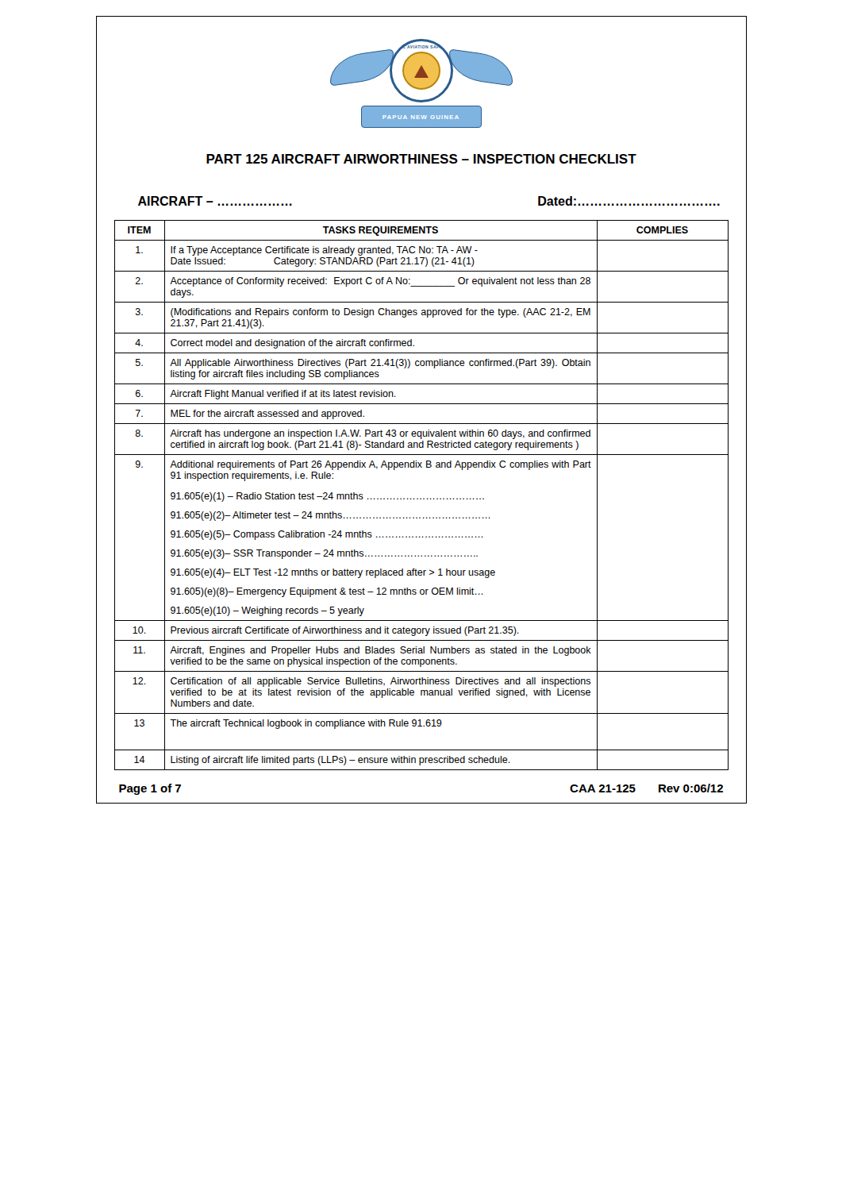CIVIL AVIATION SAFETY
PAPUA NEW GUINEA
PART 125 AIRCRAFT AIRWORTHINESS – INSPECTION CHECKLIST
AIRCRAFT – ………………
Dated:…………………………….
| ITEM | TASKS REQUIREMENTS | COMPLIES |
| --- | --- | --- |
| 1. | If a Type Acceptance Certificate is already granted, TAC No: TA - AW - Date Issued: Category: STANDARD (Part 21.17) (21- 41(1) | |
| 2. | Acceptance of Conformity received: Export C of A No:________ Or equivalent not less than 28 days. | |
| 3. | (Modifications and Repairs conform to Design Changes approved for the type. (AAC 21-2, EM 21.37, Part 21.41)(3). | |
| 4. | Correct model and designation of the aircraft confirmed. | |
| 5. | All Applicable Airworthiness Directives (Part 21.41(3)) compliance confirmed.(Part 39). Obtain listing for aircraft files including SB compliances | |
| 6. | Aircraft Flight Manual verified if at its latest revision. | |
| 7. | MEL for the aircraft assessed and approved. | |
| 8. | Aircraft has undergone an inspection I.A.W. Part 43 or equivalent within 60 days, and confirmed certified in aircraft log book. (Part 21.41 (8)- Standard and Restricted category requirements ) | |
| 9. | Additional requirements of Part 26 Appendix A, Appendix B and Appendix C complies with Part 91 inspection requirements, i.e. Rule: 91.605(e)(1) – Radio Station test –24 mnths ……………………………… 91.605(e)(2)– Altimeter test – 24 mnths……………………………………… 91.605(e)(5)– Compass Calibration -24 mnths …………………………… 91.605(e)(3)– SSR Transponder – 24 mnths…………………………….. 91.605(e)(4)– ELT Test -12 mnths or battery replaced after > 1 hour usage 91.605)(e)(8)– Emergency Equipment & test – 12 mnths or OEM limit… 91.605(e)(10) – Weighing records – 5 yearly | |
| 10. | Previous aircraft Certificate of Airworthiness and it category issued (Part 21.35). | |
| 11. | Aircraft, Engines and Propeller Hubs and Blades Serial Numbers as stated in the Logbook verified to be the same on physical inspection of the components. | |
| 12. | Certification of all applicable Service Bulletins, Airworthiness Directives and all inspections verified to be at its latest revision of the applicable manual verified signed, with License Numbers and date. | |
| 13 | The aircraft Technical logbook in compliance with Rule 91.619 | |
| 14 | Listing of aircraft life limited parts (LLPs) – ensure within prescribed schedule. | |
Page 1 of 7
CAA 21-125 Rev 0:06/12